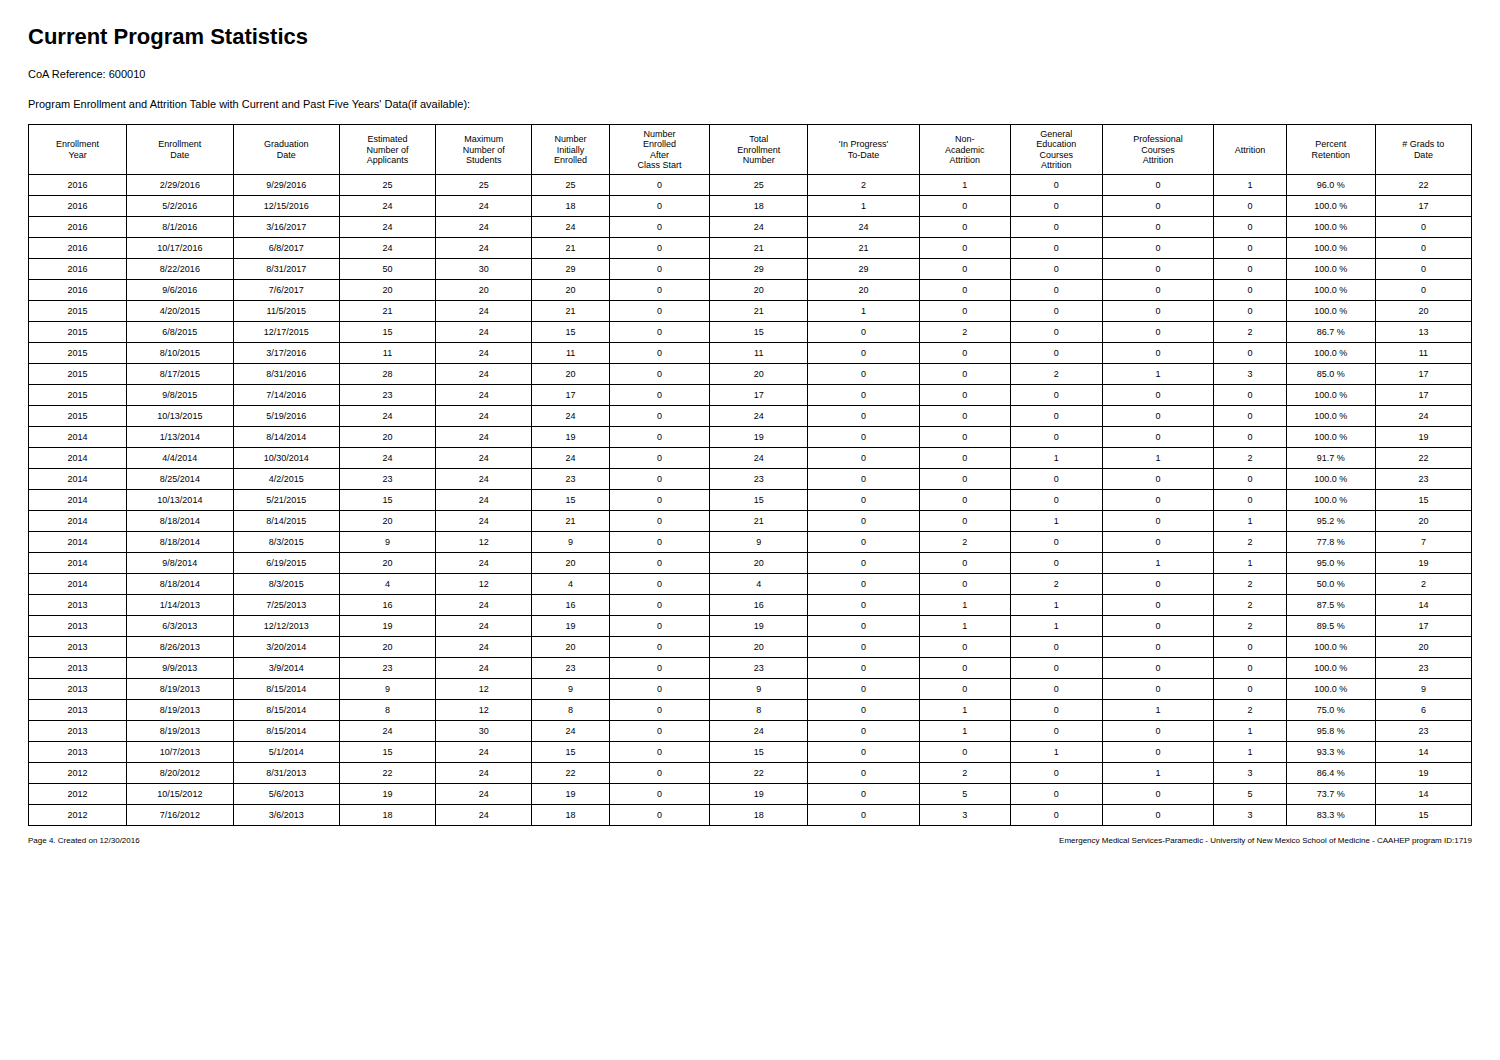Current Program Statistics
CoA Reference: 600010
Program Enrollment and Attrition Table with Current and Past Five Years' Data(if available):
| Enrollment Year | Enrollment Date | Graduation Date | Estimated Number of Applicants | Maximum Number of Students | Number Initially Enrolled | Number Enrolled After Class Start | Total Enrollment Number | 'In Progress' To-Date | Non- Academic Attrition | General Education Courses Attrition | Professional Courses Attrition | Attrition | Percent Retention | # Grads to Date |
| --- | --- | --- | --- | --- | --- | --- | --- | --- | --- | --- | --- | --- | --- | --- |
| 2016 | 2/29/2016 | 9/29/2016 | 25 | 25 | 25 | 0 | 25 | 2 | 1 | 0 | 0 | 1 | 96.0 % | 22 |
| 2016 | 5/2/2016 | 12/15/2016 | 24 | 24 | 18 | 0 | 18 | 1 | 0 | 0 | 0 | 0 | 100.0 % | 17 |
| 2016 | 8/1/2016 | 3/16/2017 | 24 | 24 | 24 | 0 | 24 | 24 | 0 | 0 | 0 | 0 | 100.0 % | 0 |
| 2016 | 10/17/2016 | 6/8/2017 | 24 | 24 | 21 | 0 | 21 | 21 | 0 | 0 | 0 | 0 | 100.0 % | 0 |
| 2016 | 8/22/2016 | 8/31/2017 | 50 | 30 | 29 | 0 | 29 | 29 | 0 | 0 | 0 | 0 | 100.0 % | 0 |
| 2016 | 9/6/2016 | 7/6/2017 | 20 | 20 | 20 | 0 | 20 | 20 | 0 | 0 | 0 | 0 | 100.0 % | 0 |
| 2015 | 4/20/2015 | 11/5/2015 | 21 | 24 | 21 | 0 | 21 | 1 | 0 | 0 | 0 | 0 | 100.0 % | 20 |
| 2015 | 6/8/2015 | 12/17/2015 | 15 | 24 | 15 | 0 | 15 | 0 | 2 | 0 | 0 | 2 | 86.7 % | 13 |
| 2015 | 8/10/2015 | 3/17/2016 | 11 | 24 | 11 | 0 | 11 | 0 | 0 | 0 | 0 | 0 | 100.0 % | 11 |
| 2015 | 8/17/2015 | 8/31/2016 | 28 | 24 | 20 | 0 | 20 | 0 | 0 | 2 | 1 | 3 | 85.0 % | 17 |
| 2015 | 9/8/2015 | 7/14/2016 | 23 | 24 | 17 | 0 | 17 | 0 | 0 | 0 | 0 | 0 | 100.0 % | 17 |
| 2015 | 10/13/2015 | 5/19/2016 | 24 | 24 | 24 | 0 | 24 | 0 | 0 | 0 | 0 | 0 | 100.0 % | 24 |
| 2014 | 1/13/2014 | 8/14/2014 | 20 | 24 | 19 | 0 | 19 | 0 | 0 | 0 | 0 | 0 | 100.0 % | 19 |
| 2014 | 4/4/2014 | 10/30/2014 | 24 | 24 | 24 | 0 | 24 | 0 | 0 | 1 | 1 | 2 | 91.7 % | 22 |
| 2014 | 8/25/2014 | 4/2/2015 | 23 | 24 | 23 | 0 | 23 | 0 | 0 | 0 | 0 | 0 | 100.0 % | 23 |
| 2014 | 10/13/2014 | 5/21/2015 | 15 | 24 | 15 | 0 | 15 | 0 | 0 | 0 | 0 | 0 | 100.0 % | 15 |
| 2014 | 8/18/2014 | 8/14/2015 | 20 | 24 | 21 | 0 | 21 | 0 | 0 | 1 | 0 | 1 | 95.2 % | 20 |
| 2014 | 8/18/2014 | 8/3/2015 | 9 | 12 | 9 | 0 | 9 | 0 | 2 | 0 | 0 | 2 | 77.8 % | 7 |
| 2014 | 9/8/2014 | 6/19/2015 | 20 | 24 | 20 | 0 | 20 | 0 | 0 | 0 | 1 | 1 | 95.0 % | 19 |
| 2014 | 8/18/2014 | 8/3/2015 | 4 | 12 | 4 | 0 | 4 | 0 | 0 | 2 | 0 | 2 | 50.0 % | 2 |
| 2013 | 1/14/2013 | 7/25/2013 | 16 | 24 | 16 | 0 | 16 | 0 | 1 | 1 | 0 | 2 | 87.5 % | 14 |
| 2013 | 6/3/2013 | 12/12/2013 | 19 | 24 | 19 | 0 | 19 | 0 | 1 | 1 | 0 | 2 | 89.5 % | 17 |
| 2013 | 8/26/2013 | 3/20/2014 | 20 | 24 | 20 | 0 | 20 | 0 | 0 | 0 | 0 | 0 | 100.0 % | 20 |
| 2013 | 9/9/2013 | 3/9/2014 | 23 | 24 | 23 | 0 | 23 | 0 | 0 | 0 | 0 | 0 | 100.0 % | 23 |
| 2013 | 8/19/2013 | 8/15/2014 | 9 | 12 | 9 | 0 | 9 | 0 | 0 | 0 | 0 | 0 | 100.0 % | 9 |
| 2013 | 8/19/2013 | 8/15/2014 | 8 | 12 | 8 | 0 | 8 | 0 | 1 | 0 | 1 | 2 | 75.0 % | 6 |
| 2013 | 8/19/2013 | 8/15/2014 | 24 | 30 | 24 | 0 | 24 | 0 | 1 | 0 | 0 | 1 | 95.8 % | 23 |
| 2013 | 10/7/2013 | 5/1/2014 | 15 | 24 | 15 | 0 | 15 | 0 | 0 | 1 | 0 | 1 | 93.3 % | 14 |
| 2012 | 8/20/2012 | 8/31/2013 | 22 | 24 | 22 | 0 | 22 | 0 | 2 | 0 | 1 | 3 | 86.4 % | 19 |
| 2012 | 10/15/2012 | 5/6/2013 | 19 | 24 | 19 | 0 | 19 | 0 | 5 | 0 | 0 | 5 | 73.7 % | 14 |
| 2012 | 7/16/2012 | 3/6/2013 | 18 | 24 | 18 | 0 | 18 | 0 | 3 | 0 | 0 | 3 | 83.3 % | 15 |
Page 4. Created on 12/30/2016 Emergency Medical Services-Paramedic - University of New Mexico School of Medicine - CAAHEP program ID:1719